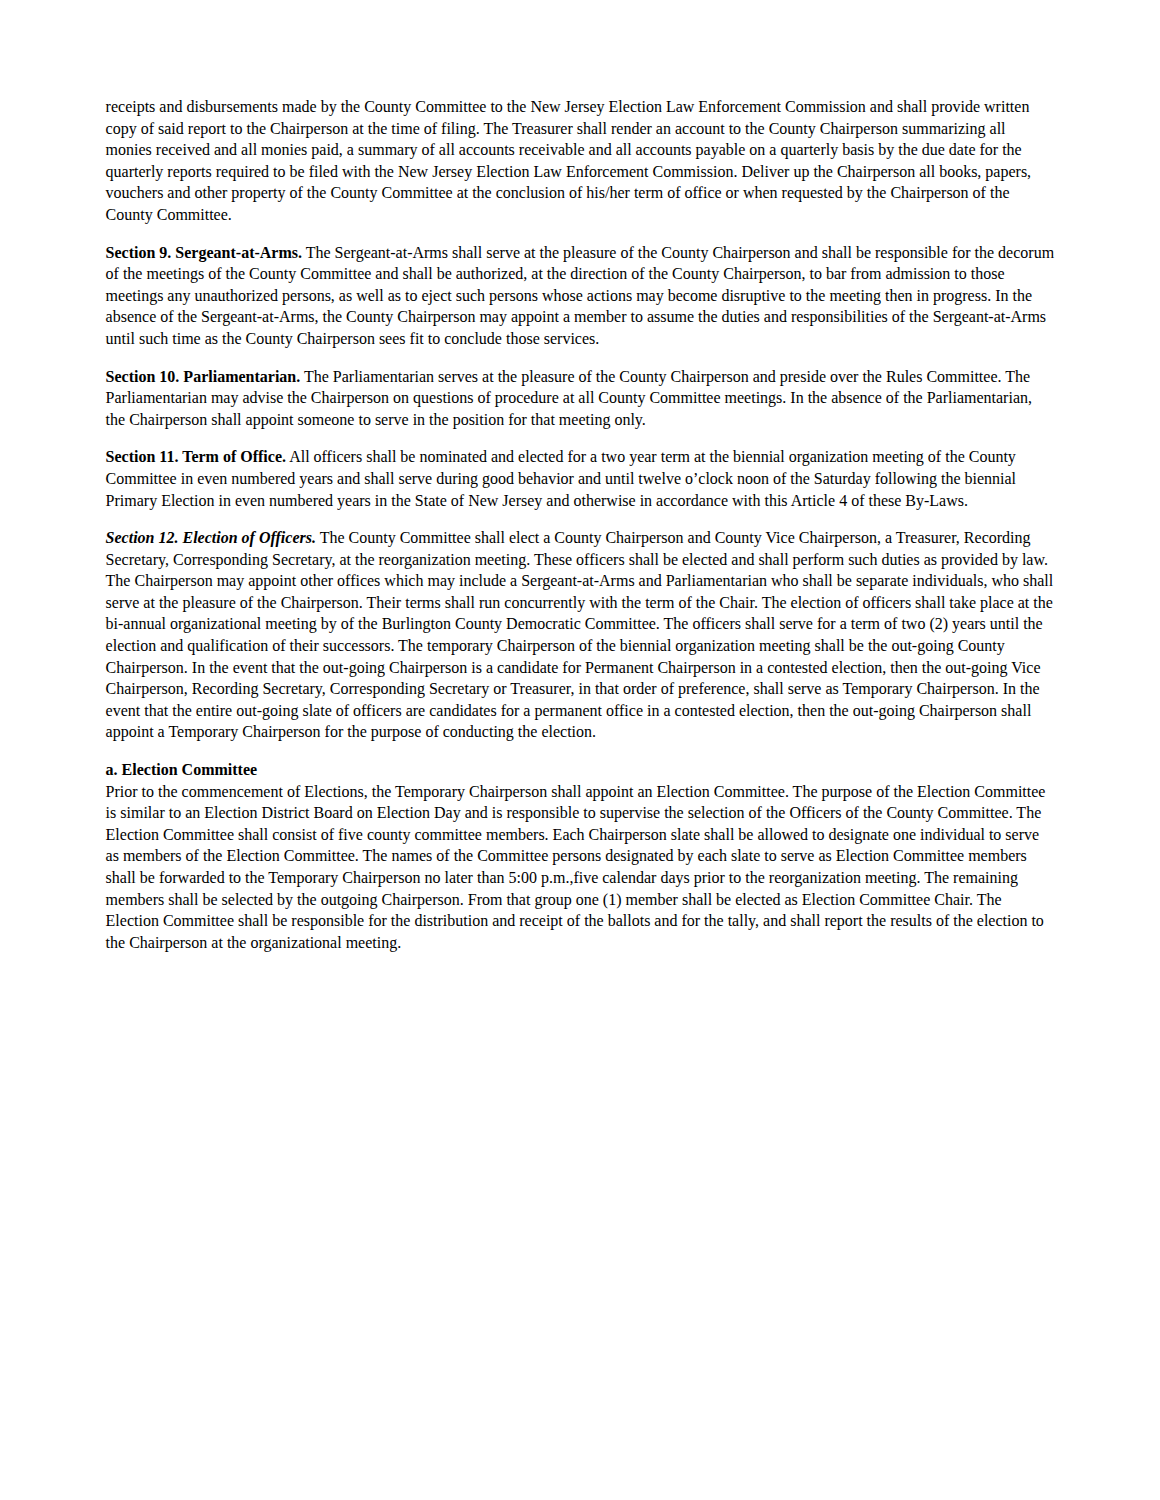receipts and disbursements made by the County Committee to the New Jersey Election Law Enforcement Commission and shall provide written copy of said report to the Chairperson at the time of filing. The Treasurer shall render an account to the County Chairperson summarizing all monies received and all monies paid, a summary of all accounts receivable and all accounts payable on a quarterly basis by the due date for the quarterly reports required to be filed with the New Jersey Election Law Enforcement Commission. Deliver up the Chairperson all books, papers, vouchers and other property of the County Committee at the conclusion of his/her term of office or when requested by the Chairperson of the County Committee.
Section 9. Sergeant-at-Arms. The Sergeant-at-Arms shall serve at the pleasure of the County Chairperson and shall be responsible for the decorum of the meetings of the County Committee and shall be authorized, at the direction of the County Chairperson, to bar from admission to those meetings any unauthorized persons, as well as to eject such persons whose actions may become disruptive to the meeting then in progress. In the absence of the Sergeant-at-Arms, the County Chairperson may appoint a member to assume the duties and responsibilities of the Sergeant-at-Arms until such time as the County Chairperson sees fit to conclude those services.
Section 10. Parliamentarian. The Parliamentarian serves at the pleasure of the County Chairperson and preside over the Rules Committee. The Parliamentarian may advise the Chairperson on questions of procedure at all County Committee meetings. In the absence of the Parliamentarian, the Chairperson shall appoint someone to serve in the position for that meeting only.
Section 11. Term of Office. All officers shall be nominated and elected for a two year term at the biennial organization meeting of the County Committee in even numbered years and shall serve during good behavior and until twelve o’clock noon of the Saturday following the biennial Primary Election in even numbered years in the State of New Jersey and otherwise in accordance with this Article 4 of these By-Laws.
Section 12. Election of Officers. The County Committee shall elect a County Chairperson and County Vice Chairperson, a Treasurer, Recording Secretary, Corresponding Secretary, at the reorganization meeting. These officers shall be elected and shall perform such duties as provided by law. The Chairperson may appoint other offices which may include a Sergeant-at-Arms and Parliamentarian who shall be separate individuals, who shall serve at the pleasure of the Chairperson. Their terms shall run concurrently with the term of the Chair. The election of officers shall take place at the bi-annual organizational meeting by of the Burlington County Democratic Committee. The officers shall serve for a term of two (2) years until the election and qualification of their successors. The temporary Chairperson of the biennial organization meeting shall be the out-going County Chairperson. In the event that the out-going Chairperson is a candidate for Permanent Chairperson in a contested election, then the out-going Vice Chairperson, Recording Secretary, Corresponding Secretary or Treasurer, in that order of preference, shall serve as Temporary Chairperson. In the event that the entire out-going slate of officers are candidates for a permanent office in a contested election, then the out-going Chairperson shall appoint a Temporary Chairperson for the purpose of conducting the election.
a. Election Committee
Prior to the commencement of Elections, the Temporary Chairperson shall appoint an Election Committee. The purpose of the Election Committee is similar to an Election District Board on Election Day and is responsible to supervise the selection of the Officers of the County Committee. The Election Committee shall consist of five county committee members. Each Chairperson slate shall be allowed to designate one individual to serve as members of the Election Committee. The names of the Committee persons designated by each slate to serve as Election Committee members shall be forwarded to the Temporary Chairperson no later than 5:00 p.m.,five calendar days prior to the reorganization meeting. The remaining members shall be selected by the outgoing Chairperson. From that group one (1) member shall be elected as Election Committee Chair. The Election Committee shall be responsible for the distribution and receipt of the ballots and for the tally, and shall report the results of the election to the Chairperson at the organizational meeting.